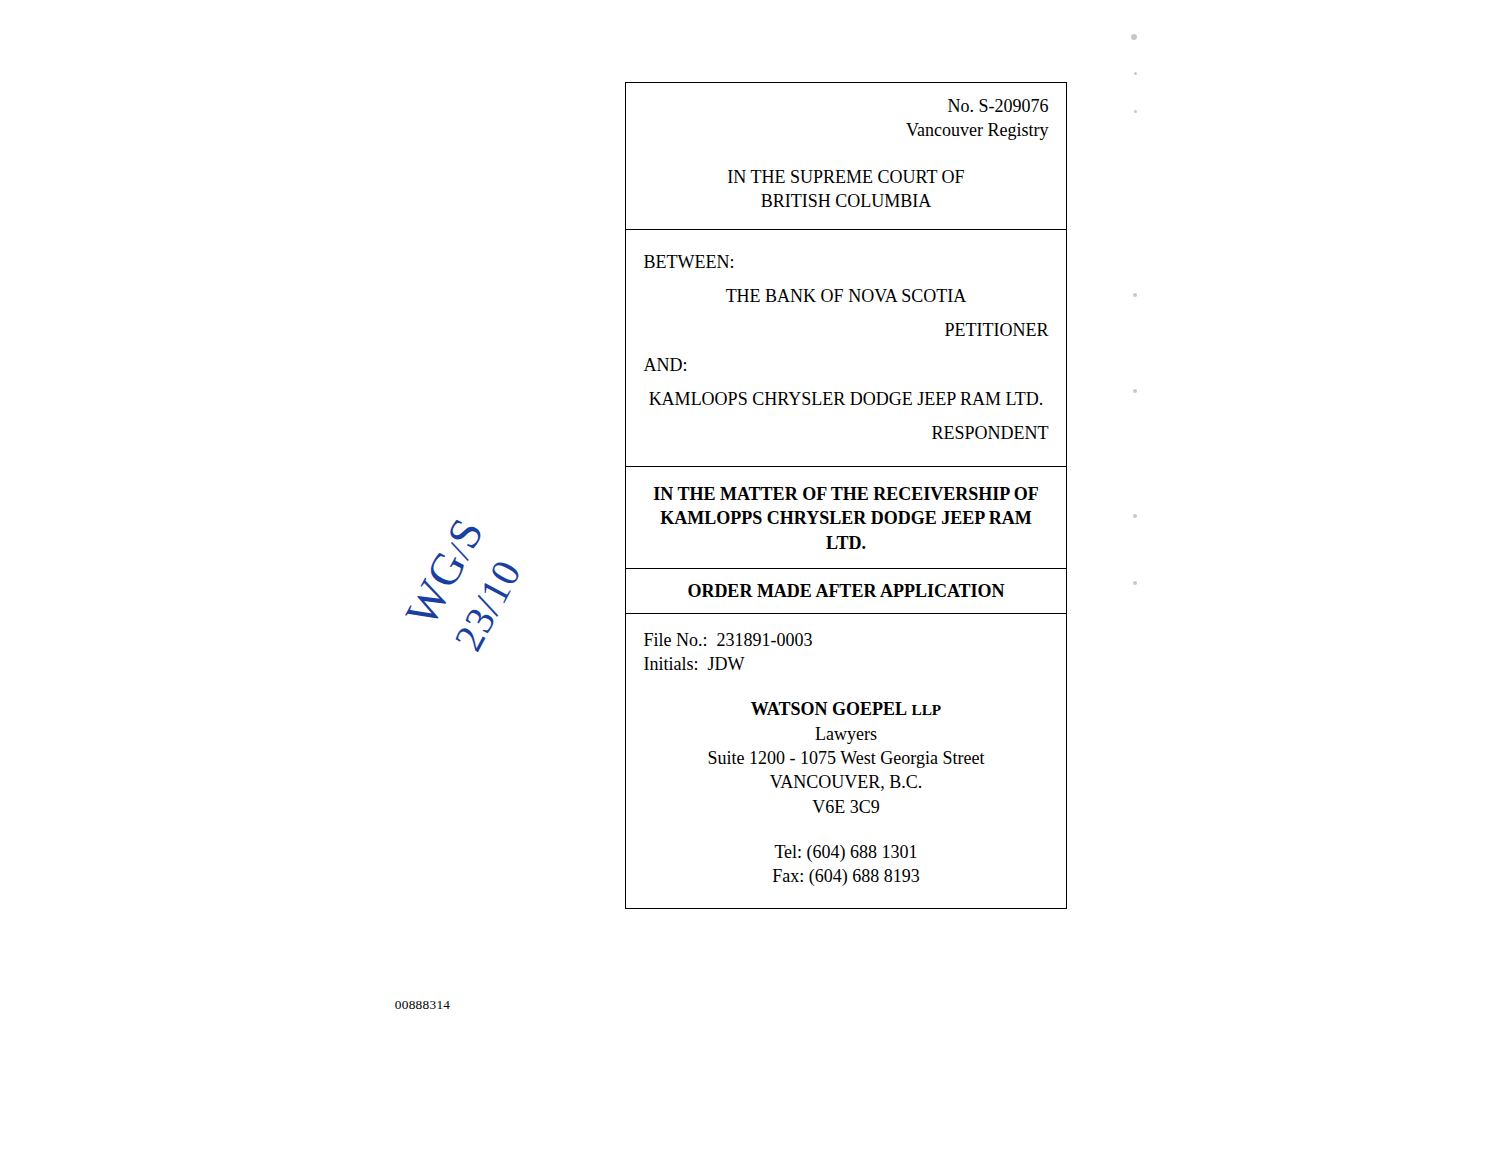No. S-209076
Vancouver Registry
IN THE SUPREME COURT OF
BRITISH COLUMBIA
BETWEEN:
THE BANK OF NOVA SCOTIA
PETITIONER
AND:
KAMLOOPS CHRYSLER DODGE JEEP RAM LTD.
RESPONDENT
IN THE MATTER OF THE RECEIVERSHIP OF
KAMLOPPS CHRYSLER DODGE JEEP RAM
LTD.
ORDER MADE AFTER APPLICATION
File No.: 231891-0003
Initials: JDW
WATSON GOEPEL LLP
Lawyers
Suite 1200 - 1075 West Georgia Street
VANCOUVER, B.C.
V6E 3C9
Tel: (604) 688 1301
Fax: (604) 688 8193
WG/S
23/10
00888314